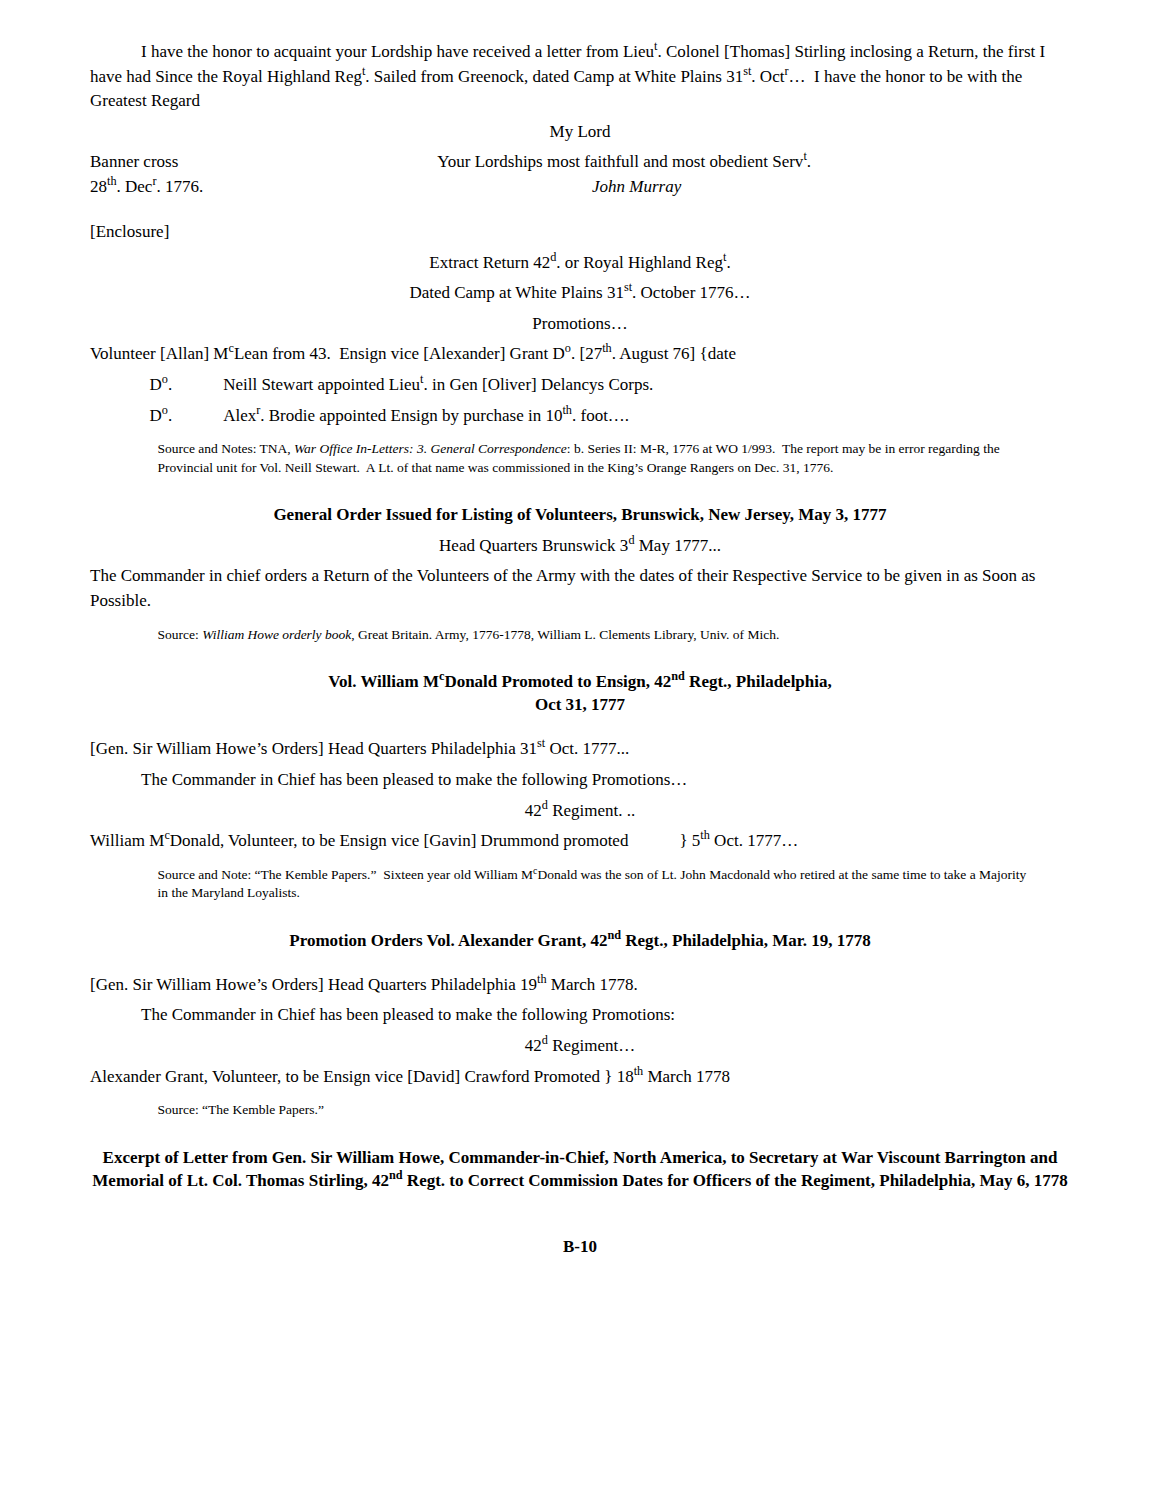I have the honor to acquaint your Lordship have received a letter from Lieut. Colonel [Thomas] Stirling inclosing a Return, the first I have had Since the Royal Highland Regt. Sailed from Greenock, dated Camp at White Plains 31st. Octr… I have the honor to be with the Greatest Regard
My Lord
Banner cross Your Lordships most faithfull and most obedient Servt.
28th. Decr. 1776. John Murray
[Enclosure]
Extract Return 42d. or Royal Highland Regt.
Dated Camp at White Plains 31st. October 1776…
Promotions…
Volunteer [Allan] McLean from 43. Ensign vice [Alexander] Grant Do. [27th. August 76] {date
Do. Neill Stewart appointed Lieut. in Gen [Oliver] Delancys Corps.
Do. Alexr. Brodie appointed Ensign by purchase in 10th. foot….
Source and Notes: TNA, War Office In-Letters: 3. General Correspondence: b. Series II: M-R, 1776 at WO 1/993. The report may be in error regarding the Provincial unit for Vol. Neill Stewart. A Lt. of that name was commissioned in the King’s Orange Rangers on Dec. 31, 1776.
General Order Issued for Listing of Volunteers, Brunswick, New Jersey, May 3, 1777
Head Quarters Brunswick 3d May 1777...
The Commander in chief orders a Return of the Volunteers of the Army with the dates of their Respective Service to be given in as Soon as Possible.
Source: William Howe orderly book, Great Britain. Army, 1776-1778, William L. Clements Library, Univ. of Mich.
Vol. William McDonald Promoted to Ensign, 42nd Regt., Philadelphia,
Oct 31, 1777
[Gen. Sir William Howe’s Orders] Head Quarters Philadelphia 31st Oct. 1777...
The Commander in Chief has been pleased to make the following Promotions…
42d Regiment. ..
William McDonald, Volunteer, to be Ensign vice [Gavin] Drummond promoted } 5th Oct. 1777…
Source and Note: “The Kemble Papers.” Sixteen year old William McDonald was the son of Lt. John Macdonald who retired at the same time to take a Majority in the Maryland Loyalists.
Promotion Orders Vol. Alexander Grant, 42nd Regt., Philadelphia, Mar. 19, 1778
[Gen. Sir William Howe’s Orders] Head Quarters Philadelphia 19th March 1778.
The Commander in Chief has been pleased to make the following Promotions:
42d Regiment…
Alexander Grant, Volunteer, to be Ensign vice [David] Crawford Promoted } 18th March 1778
Source: “The Kemble Papers.”
Excerpt of Letter from Gen. Sir William Howe, Commander-in-Chief, North America, to Secretary at War Viscount Barrington and Memorial of Lt. Col. Thomas Stirling, 42nd Regt. to Correct Commission Dates for Officers of the Regiment, Philadelphia, May 6, 1778
B-10